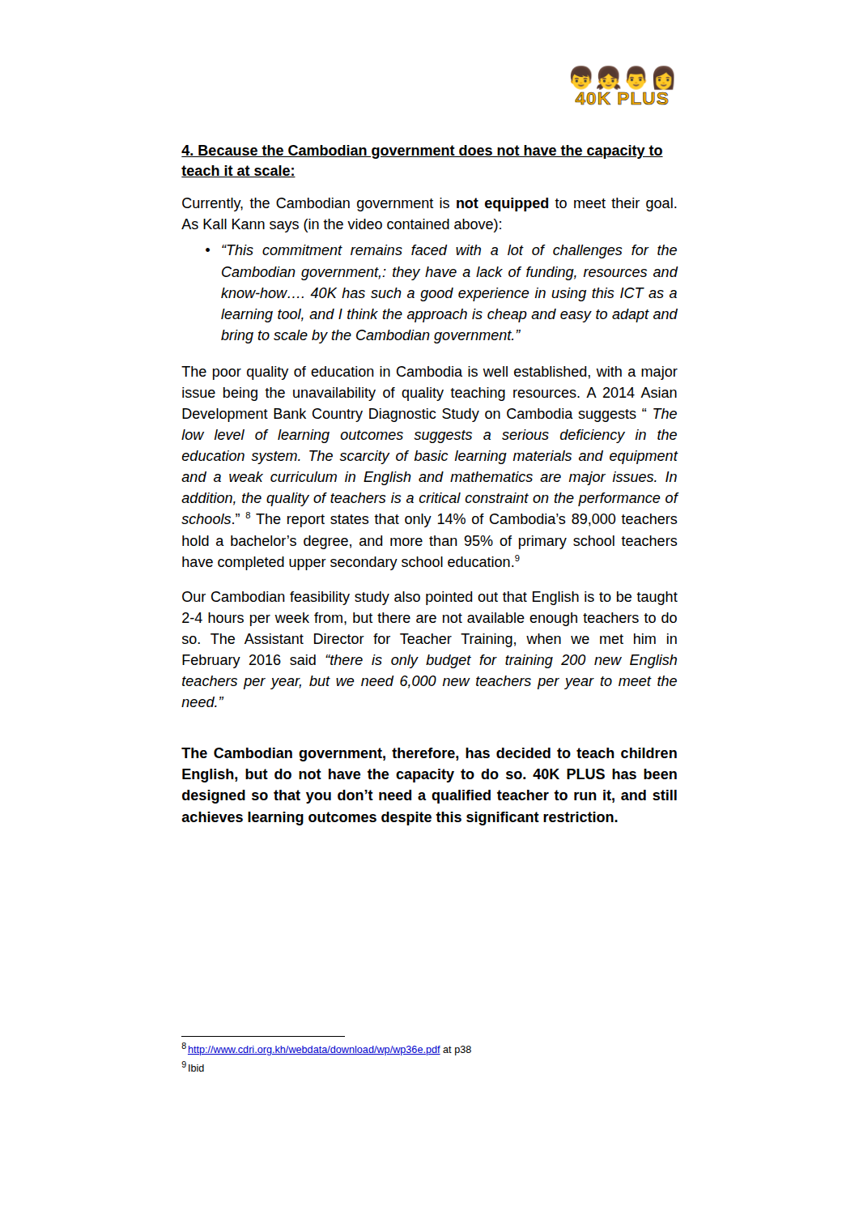👦👧👨👩
40K PLUS
4. Because the Cambodian government does not have the capacity to teach it at scale:
Currently, the Cambodian government is not equipped to meet their goal. As Kall Kann says (in the video contained above):
“This commitment remains faced with a lot of challenges for the Cambodian government,: they have a lack of funding, resources and know-how…. 40K has such a good experience in using this ICT as a learning tool, and I think the approach is cheap and easy to adapt and bring to scale by the Cambodian government.”
The poor quality of education in Cambodia is well established, with a major issue being the unavailability of quality teaching resources. A 2014 Asian Development Bank Country Diagnostic Study on Cambodia suggests “ The low level of learning outcomes suggests a serious deficiency in the education system. The scarcity of basic learning materials and equipment and a weak curriculum in English and mathematics are major issues. In addition, the quality of teachers is a critical constraint on the performance of schools.” 8 The report states that only 14% of Cambodia’s 89,000 teachers hold a bachelor’s degree, and more than 95% of primary school teachers have completed upper secondary school education.9
Our Cambodian feasibility study also pointed out that English is to be taught 2-4 hours per week from, but there are not available enough teachers to do so. The Assistant Director for Teacher Training, when we met him in February 2016 said “there is only budget for training 200 new English teachers per year, but we need 6,000 new teachers per year to meet the need.”
The Cambodian government, therefore, has decided to teach children English, but do not have the capacity to do so. 40K PLUS has been designed so that you don’t need a qualified teacher to run it, and still achieves learning outcomes despite this significant restriction.
8 http://www.cdri.org.kh/webdata/download/wp/wp36e.pdf at p38
9 Ibid